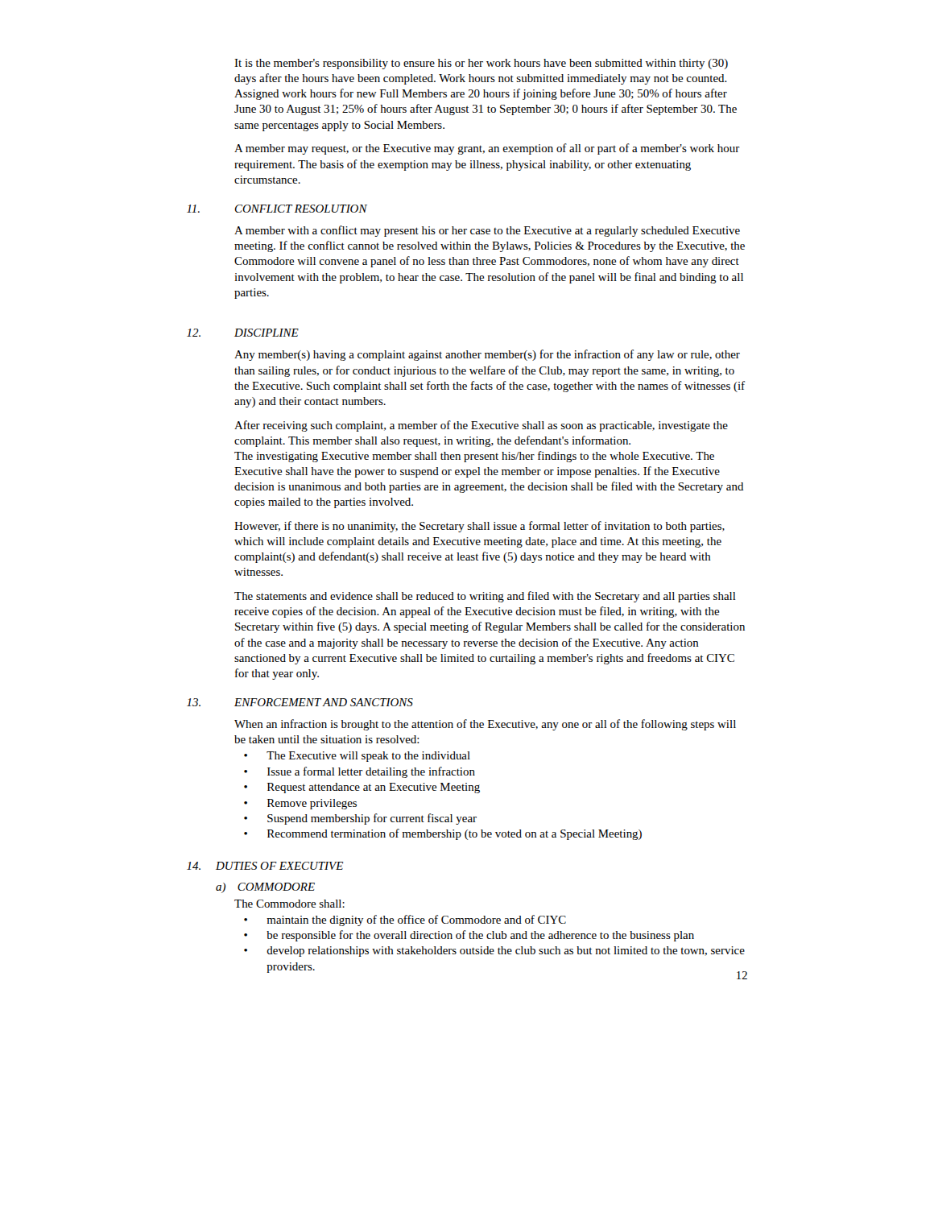It is the member's responsibility to ensure his or her work hours have been submitted within thirty (30) days after the hours have been completed. Work hours not submitted immediately may not be counted.
Assigned work hours for new Full Members are 20 hours if joining before June 30; 50% of hours after June 30 to August 31; 25% of hours after August 31 to September 30; 0 hours if after September 30. The same percentages apply to Social Members.
A member may request, or the Executive may grant, an exemption of all or part of a member's work hour requirement. The basis of the exemption may be illness, physical inability, or other extenuating circumstance.
11. CONFLICT RESOLUTION
A member with a conflict may present his or her case to the Executive at a regularly scheduled Executive meeting. If the conflict cannot be resolved within the Bylaws, Policies & Procedures by the Executive, the Commodore will convene a panel of no less than three Past Commodores, none of whom have any direct involvement with the problem, to hear the case. The resolution of the panel will be final and binding to all parties.
12. DISCIPLINE
Any member(s) having a complaint against another member(s) for the infraction of any law or rule, other than sailing rules, or for conduct injurious to the welfare of the Club, may report the same, in writing, to the Executive. Such complaint shall set forth the facts of the case, together with the names of witnesses (if any) and their contact numbers.
After receiving such complaint, a member of the Executive shall as soon as practicable, investigate the complaint. This member shall also request, in writing, the defendant's information.
The investigating Executive member shall then present his/her findings to the whole Executive. The Executive shall have the power to suspend or expel the member or impose penalties. If the Executive decision is unanimous and both parties are in agreement, the decision shall be filed with the Secretary and copies mailed to the parties involved.
However, if there is no unanimity, the Secretary shall issue a formal letter of invitation to both parties, which will include complaint details and Executive meeting date, place and time. At this meeting, the complaint(s) and defendant(s) shall receive at least five (5) days notice and they may be heard with witnesses.
The statements and evidence shall be reduced to writing and filed with the Secretary and all parties shall receive copies of the decision. An appeal of the Executive decision must be filed, in writing, with the Secretary within five (5) days. A special meeting of Regular Members shall be called for the consideration of the case and a majority shall be necessary to reverse the decision of the Executive. Any action sanctioned by a current Executive shall be limited to curtailing a member's rights and freedoms at CIYC for that year only.
13. ENFORCEMENT AND SANCTIONS
When an infraction is brought to the attention of the Executive, any one or all of the following steps will be taken until the situation is resolved:
The Executive will speak to the individual
Issue a formal letter detailing the infraction
Request attendance at an Executive Meeting
Remove privileges
Suspend membership for current fiscal year
Recommend termination of membership (to be voted on at a Special Meeting)
14. DUTIES OF EXECUTIVE
a) COMMODORE
The Commodore shall:
maintain the dignity of the office of Commodore and of CIYC
be responsible for the overall direction of the club and the adherence to the business plan
develop relationships with stakeholders outside the club such as but not limited to the town, service providers.
12